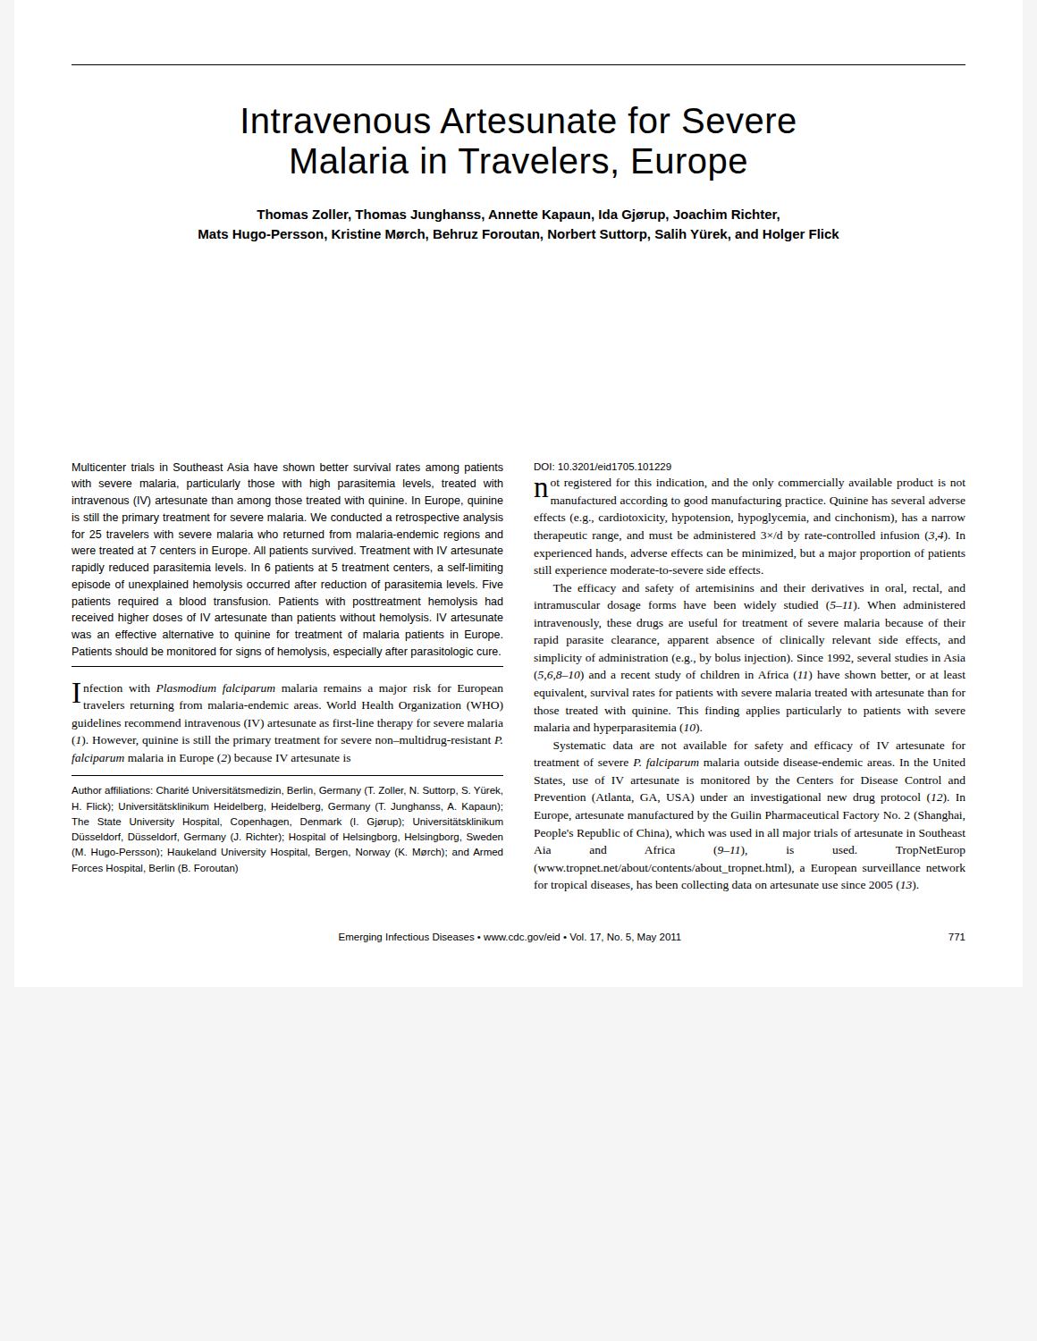Intravenous Artesunate for Severe
Malaria in Travelers, Europe
Thomas Zoller, Thomas Junghanss, Annette Kapaun, Ida Gjørup, Joachim Richter,
Mats Hugo-Persson, Kristine Mørch, Behruz Foroutan, Norbert Suttorp, Salih Yürek, and Holger Flick
Multicenter trials in Southeast Asia have shown better survival rates among patients with severe malaria, particularly those with high parasitemia levels, treated with intravenous (IV) artesunate than among those treated with quinine. In Europe, quinine is still the primary treatment for severe malaria. We conducted a retrospective analysis for 25 travelers with severe malaria who returned from malaria-endemic regions and were treated at 7 centers in Europe. All patients survived. Treatment with IV artesunate rapidly reduced parasitemia levels. In 6 patients at 5 treatment centers, a self-limiting episode of unexplained hemolysis occurred after reduction of parasitemia levels. Five patients required a blood transfusion. Patients with posttreatment hemolysis had received higher doses of IV artesunate than patients without hemolysis. IV artesunate was an effective alternative to quinine for treatment of malaria patients in Europe. Patients should be monitored for signs of hemolysis, especially after parasitologic cure.
Infection with Plasmodium falciparum malaria remains a major risk for European travelers returning from malaria-endemic areas. World Health Organization (WHO) guidelines recommend intravenous (IV) artesunate as first-line therapy for severe malaria (1). However, quinine is still the primary treatment for severe non–multidrug-resistant P. falciparum malaria in Europe (2) because IV artesunate is
Author affiliations: Charité Universitätsmedizin, Berlin, Germany (T. Zoller, N. Suttorp, S. Yürek, H. Flick); Universitätsklinikum Heidelberg, Heidelberg, Germany (T. Junghanss, A. Kapaun); The State University Hospital, Copenhagen, Denmark (I. Gjørup); Universitätsklinikum Düsseldorf, Düsseldorf, Germany (J. Richter); Hospital of Helsingborg, Helsingborg, Sweden (M. Hugo-Persson); Haukeland University Hospital, Bergen, Norway (K. Mørch); and Armed Forces Hospital, Berlin (B. Foroutan)
DOI: 10.3201/eid1705.101229
not registered for this indication, and the only commercially available product is not manufactured according to good manufacturing practice. Quinine has several adverse effects (e.g., cardiotoxicity, hypotension, hypoglycemia, and cinchonism), has a narrow therapeutic range, and must be administered 3×/d by rate-controlled infusion (3,4). In experienced hands, adverse effects can be minimized, but a major proportion of patients still experience moderate-to-severe side effects.
The efficacy and safety of artemisinins and their derivatives in oral, rectal, and intramuscular dosage forms have been widely studied (5–11). When administered intravenously, these drugs are useful for treatment of severe malaria because of their rapid parasite clearance, apparent absence of clinically relevant side effects, and simplicity of administration (e.g., by bolus injection). Since 1992, several studies in Asia (5,6,8–10) and a recent study of children in Africa (11) have shown better, or at least equivalent, survival rates for patients with severe malaria treated with artesunate than for those treated with quinine. This finding applies particularly to patients with severe malaria and hyperparasitemia (10).
Systematic data are not available for safety and efficacy of IV artesunate for treatment of severe P. falciparum malaria outside disease-endemic areas. In the United States, use of IV artesunate is monitored by the Centers for Disease Control and Prevention (Atlanta, GA, USA) under an investigational new drug protocol (12). In Europe, artesunate manufactured by the Guilin Pharmaceutical Factory No. 2 (Shanghai, People's Republic of China), which was used in all major trials of artesunate in Southeast Aia and Africa (9–11), is used. TropNetEurop (www.tropnet.net/about/contents/about_tropnet.html), a European surveillance network for tropical diseases, has been collecting data on artesunate use since 2005 (13).
Emerging Infectious Diseases • www.cdc.gov/eid • Vol. 17, No. 5, May 2011
771